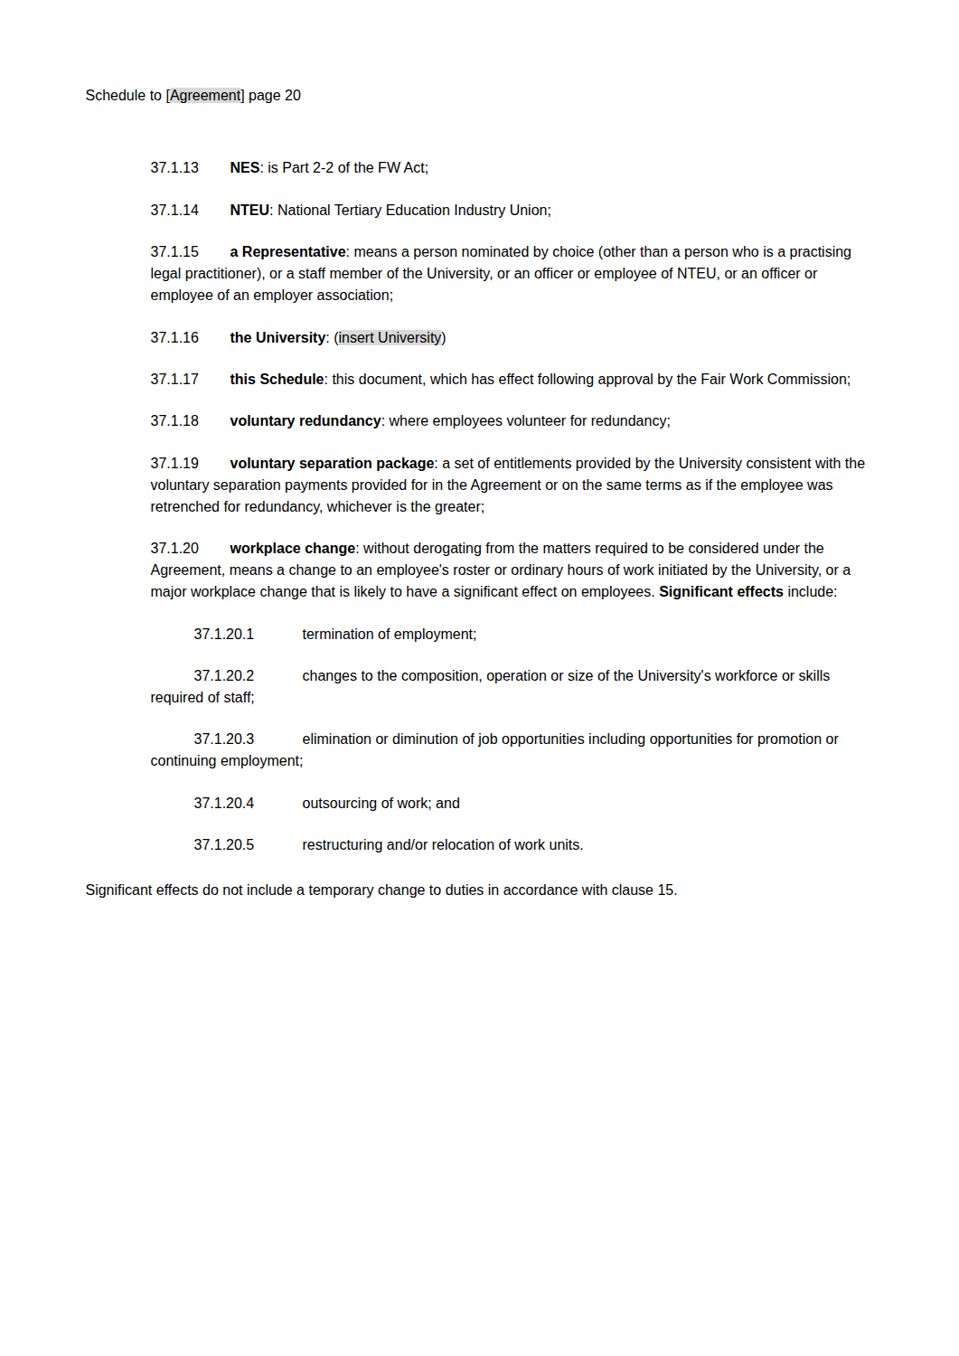Schedule to [Agreement] page 20
37.1.13 NES: is Part 2-2 of the FW Act;
37.1.14 NTEU: National Tertiary Education Industry Union;
37.1.15 a Representative: means a person nominated by choice (other than a person who is a practising legal practitioner), or a staff member of the University, or an officer or employee of NTEU, or an officer or employee of an employer association;
37.1.16 the University: (insert University)
37.1.17 this Schedule: this document, which has effect following approval by the Fair Work Commission;
37.1.18 voluntary redundancy: where employees volunteer for redundancy;
37.1.19 voluntary separation package: a set of entitlements provided by the University consistent with the voluntary separation payments provided for in the Agreement or on the same terms as if the employee was retrenched for redundancy, whichever is the greater;
37.1.20 workplace change: without derogating from the matters required to be considered under the Agreement, means a change to an employee's roster or ordinary hours of work initiated by the University, or a major workplace change that is likely to have a significant effect on employees. Significant effects include:
37.1.20.1termination of employment;
37.1.20.2changes to the composition, operation or size of the University's workforce or skills required of staff;
37.1.20.3elimination or diminution of job opportunities including opportunities for promotion or continuing employment;
37.1.20.4outsourcing of work; and
37.1.20.5restructuring and/or relocation of work units.
Significant effects do not include a temporary change to duties in accordance with clause 15.